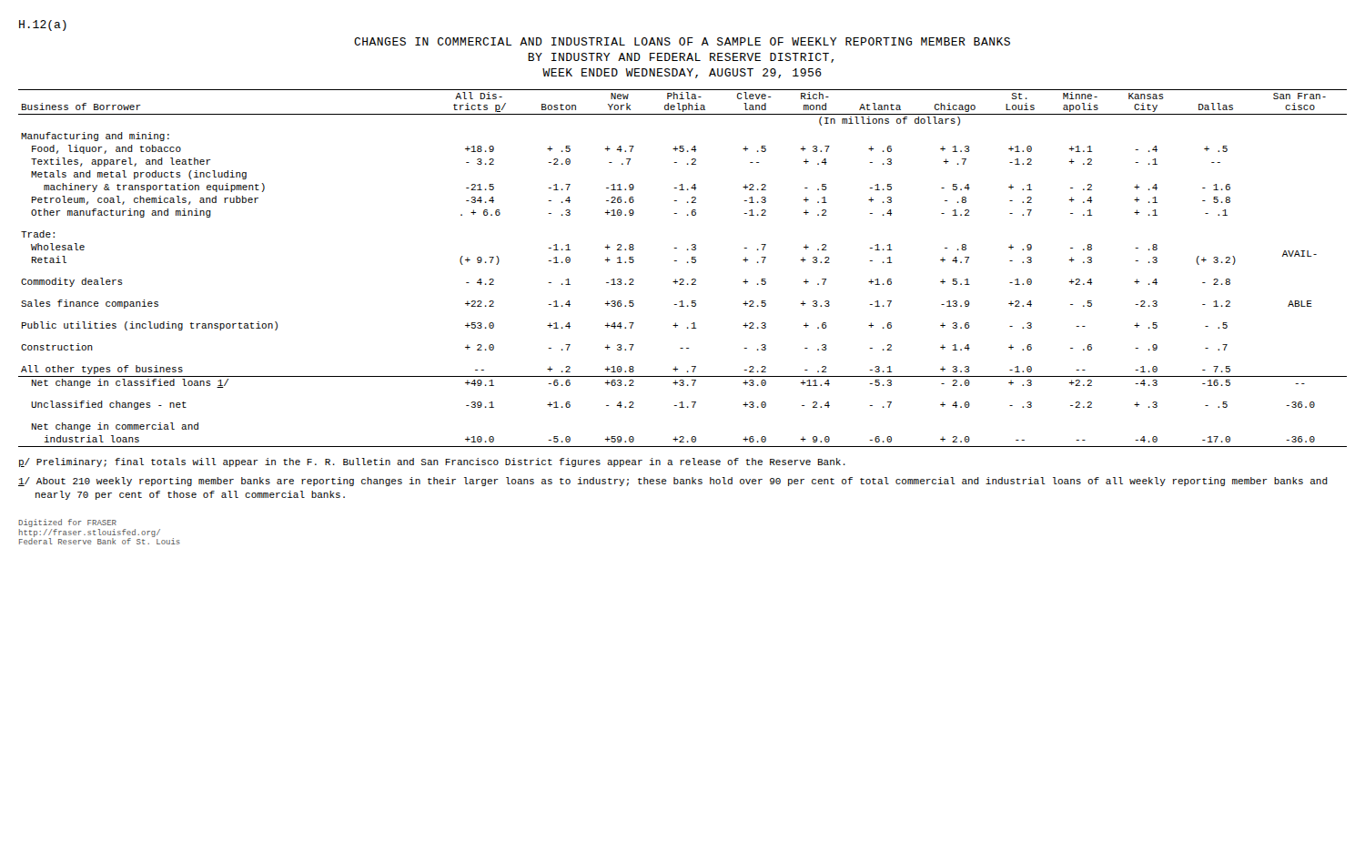H.12(a)
CHANGES IN COMMERCIAL AND INDUSTRIAL LOANS OF A SAMPLE OF WEEKLY REPORTING MEMBER BANKS
BY INDUSTRY AND FEDERAL RESERVE DISTRICT,
WEEK ENDED WEDNESDAY, AUGUST 29, 1956
| Business of Borrower | All Dis- tricts p / | Boston | New York | Phila- delphia | Cleve- land | Rich- mond | Atlanta | Chicago | St. Louis | Minne- apolis | Kansas City | Dallas | San Fran- cisco |
| --- | --- | --- | --- | --- | --- | --- | --- | --- | --- | --- | --- | --- | --- |
| | (In millions of dollars) |
| Manufacturing and mining: | | | | | | | | | | | | | |
| Food, liquor, and tobacco | +18.9 | + .5 | + 4.7 | +5.4 | + .5 | + 3.7 | + .6 | + 1.3 | +1.0 | +1.1 | - .4 | + .5 | |
| Textiles, apparel, and leather | - 3.2 | -2.0 | - .7 | - .2 | -- | + .4 | - .3 | + .7 | -1.2 | + .2 | - .1 | -- |
| Metals and metal products (including | | | | | | | | | | | | |
| machinery & transportation equipment) | -21.5 | -1.7 | -11.9 | -1.4 | +2.2 | - .5 | -1.5 | - 5.4 | + .1 | - .2 | + .4 | - 1.6 |
| Petroleum, coal, chemicals, and rubber | -34.4 | - .4 | -26.6 | - .2 | -1.3 | + .1 | + .3 | - .8 | - .2 | + .4 | + .1 | - 5.8 |
| Other manufacturing and mining | . + 6.6 | - .3 | +10.9 | - .6 | -1.2 | + .2 | - .4 | - 1.2 | - .7 | - .1 | + .1 | - .1 |
| Trade: | | | | | | | | | | | | | |
| Wholesale | (+ 9.7) | -1.1 | + 2.8 | - .3 | - .7 | + .2 | -1.1 | - .8 | + .9 | - .8 | - .8 | (+ 3.2) | AVAIL- |
| Retail | -1.0 | + 1.5 | - .5 | + .7 | + 3.2 | - .1 | + 4.7 | - .3 | + .3 | - .3 |
| Commodity dealers | - 4.2 | - .1 | -13.2 | +2.2 | + .5 | + .7 | +1.6 | + 5.1 | -1.0 | +2.4 | + .4 | - 2.8 | |
| Sales finance companies | +22.2 | -1.4 | +36.5 | -1.5 | +2.5 | + 3.3 | -1.7 | -13.9 | +2.4 | - .5 | -2.3 | - 1.2 | ABLE |
| Public utilities (including transportation) | +53.0 | +1.4 | +44.7 | + .1 | +2.3 | + .6 | + .6 | + 3.6 | - .3 | -- | + .5 | - .5 | |
| Construction | + 2.0 | - .7 | + 3.7 | -- | - .3 | - .3 | - .2 | + 1.4 | + .6 | - .6 | - .9 | - .7 | |
| All other types of business | -- | + .2 | +10.8 | + .7 | -2.2 | - .2 | -3.1 | + 3.3 | -1.0 | -- | -1.0 | - 7.5 | |
| Net change in classified loans 1 / | +49.1 | -6.6 | +63.2 | +3.7 | +3.0 | +11.4 | -5.3 | - 2.0 | + .3 | +2.2 | -4.3 | -16.5 | -- |
| Unclassified changes - net | -39.1 | +1.6 | - 4.2 | -1.7 | +3.0 | - 2.4 | - .7 | + 4.0 | - .3 | -2.2 | + .3 | - .5 | -36.0 |
| Net change in commercial and | | | | | | | | | | | | | |
| industrial loans | +10.0 | -5.0 | +59.0 | +2.0 | +6.0 | + 9.0 | -6.0 | + 2.0 | -- | -- | -4.0 | -17.0 | -36.0 |
p/ Preliminary; final totals will appear in the F. R. Bulletin and San Francisco District figures appear in a release of the Reserve Bank.
1/ About 210 weekly reporting member banks are reporting changes in their larger loans as to industry; these banks hold over 90 per cent of total commercial and industrial loans of all weekly reporting member banks and nearly 70 per cent of those of all commercial banks.
Digitized for FRASER
http://fraser.stlouisfed.org/
Federal Reserve Bank of St. Louis